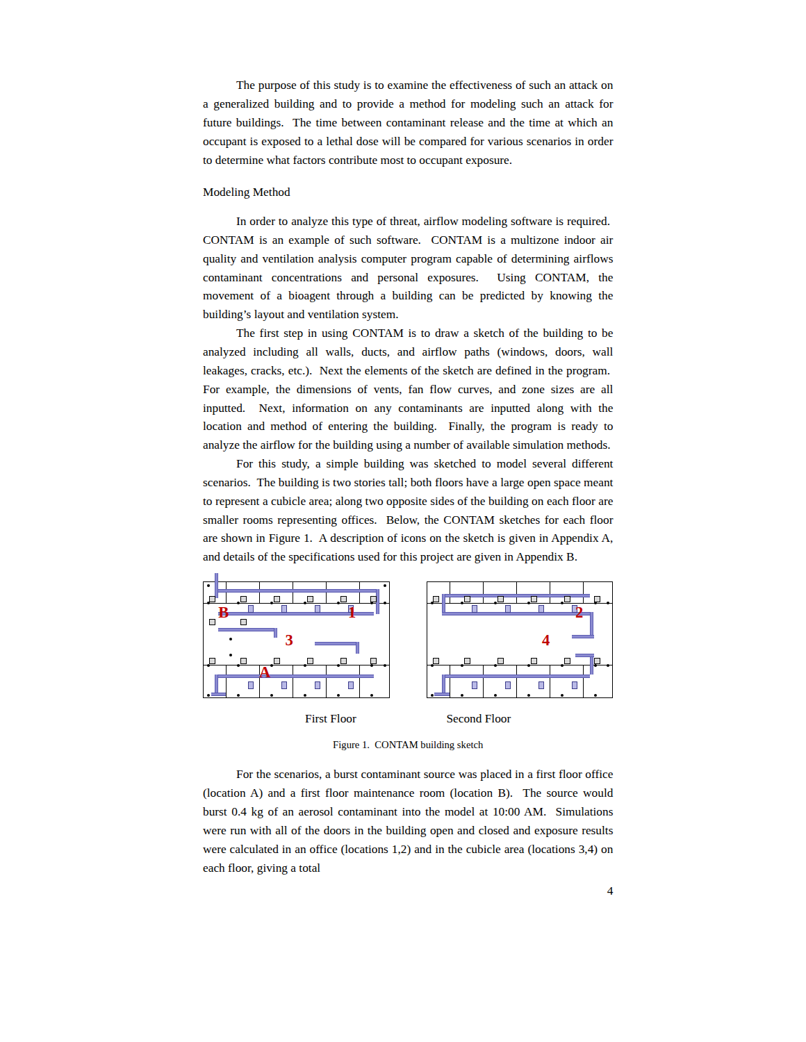The purpose of this study is to examine the effectiveness of such an attack on a generalized building and to provide a method for modeling such an attack for future buildings. The time between contaminant release and the time at which an occupant is exposed to a lethal dose will be compared for various scenarios in order to determine what factors contribute most to occupant exposure.
Modeling Method
In order to analyze this type of threat, airflow modeling software is required. CONTAM is an example of such software. CONTAM is a multizone indoor air quality and ventilation analysis computer program capable of determining airflows contaminant concentrations and personal exposures. Using CONTAM, the movement of a bioagent through a building can be predicted by knowing the building’s layout and ventilation system.
The first step in using CONTAM is to draw a sketch of the building to be analyzed including all walls, ducts, and airflow paths (windows, doors, wall leakages, cracks, etc.). Next the elements of the sketch are defined in the program. For example, the dimensions of vents, fan flow curves, and zone sizes are all inputted. Next, information on any contaminants are inputted along with the location and method of entering the building. Finally, the program is ready to analyze the airflow for the building using a number of available simulation methods.
For this study, a simple building was sketched to model several different scenarios. The building is two stories tall; both floors have a large open space meant to represent a cubicle area; along two opposite sides of the building on each floor are smaller rooms representing offices. Below, the CONTAM sketches for each floor are shown in Figure 1. A description of icons on the sketch is given in Appendix A, and details of the specifications used for this project are given in Appendix B.
B
1
3
A
2
4
First Floor
Second Floor
Figure 1. CONTAM building sketch
For the scenarios, a burst contaminant source was placed in a first floor office (location A) and a first floor maintenance room (location B). The source would burst 0.4 kg of an aerosol contaminant into the model at 10:00 AM. Simulations were run with all of the doors in the building open and closed and exposure results were calculated in an office (locations 1,2) and in the cubicle area (locations 3,4) on each floor, giving a total
4